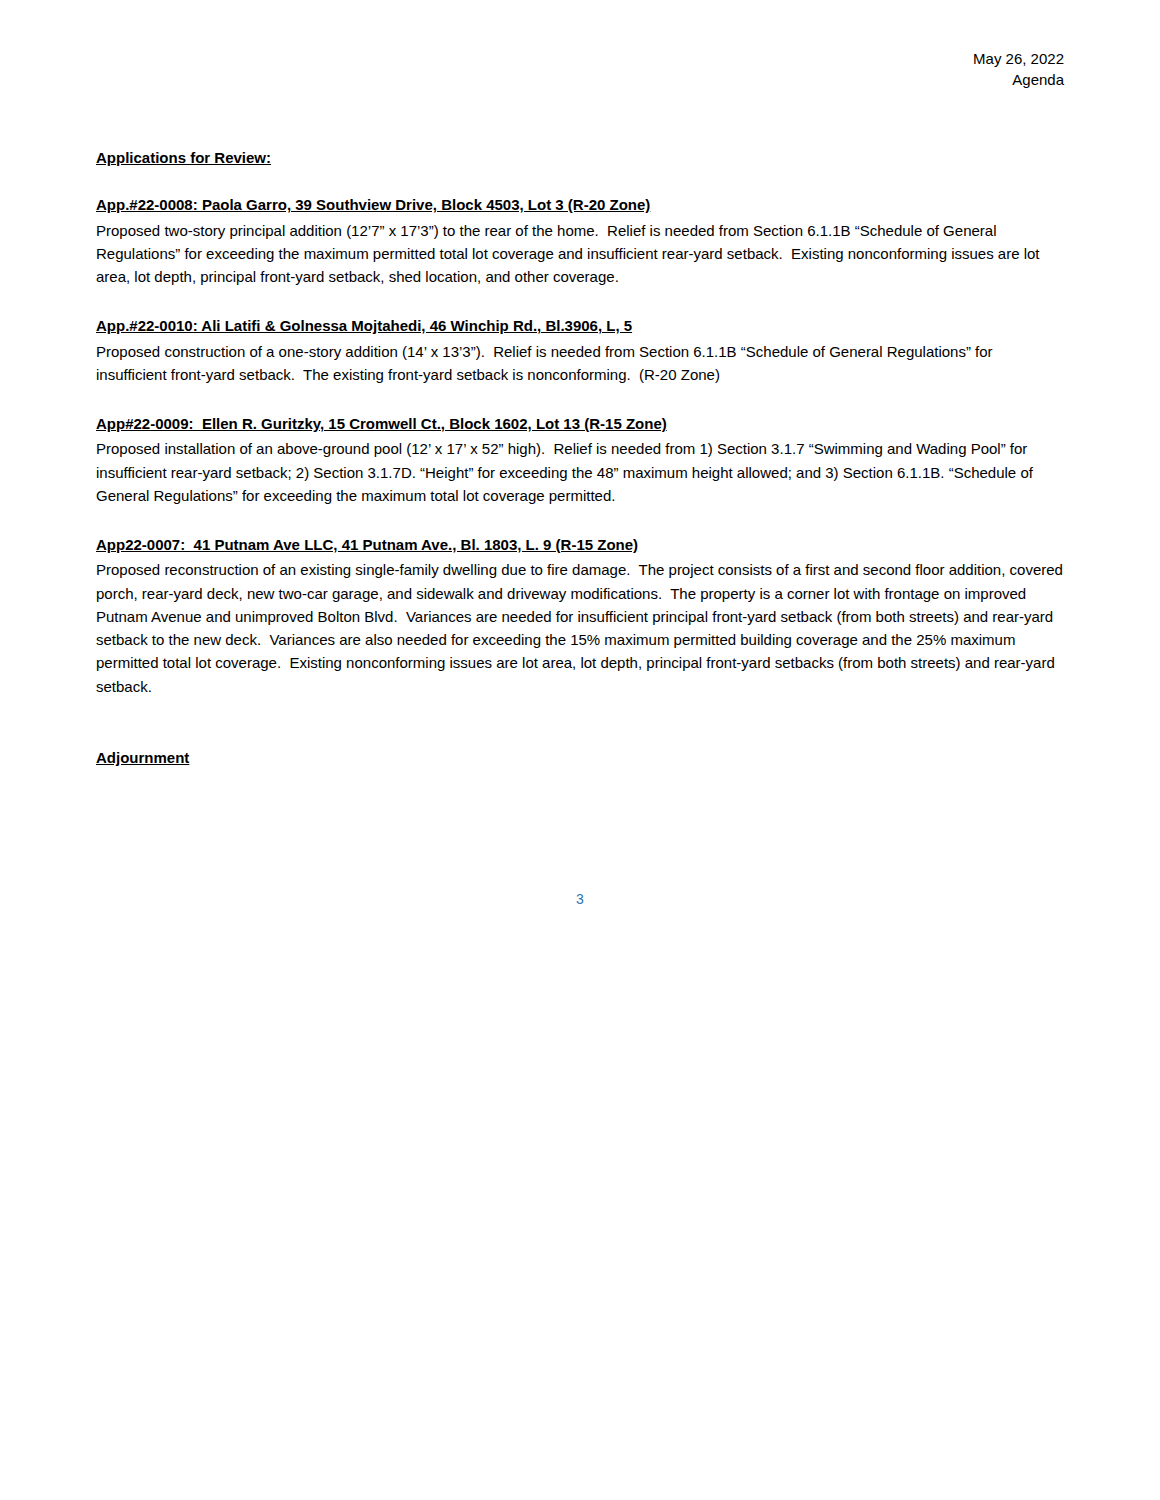May 26, 2022
Agenda
Applications for Review:
App.#22-0008: Paola Garro, 39 Southview Drive, Block 4503, Lot 3 (R-20 Zone)
Proposed two-story principal addition (12’7” x 17’3”) to the rear of the home. Relief is needed from Section 6.1.1B “Schedule of General Regulations” for exceeding the maximum permitted total lot coverage and insufficient rear-yard setback. Existing nonconforming issues are lot area, lot depth, principal front-yard setback, shed location, and other coverage.
App.#22-0010: Ali Latifi & Golnessa Mojtahedi, 46 Winchip Rd., Bl.3906, L, 5
Proposed construction of a one-story addition (14’ x 13’3”). Relief is needed from Section 6.1.1B “Schedule of General Regulations” for insufficient front-yard setback. The existing front-yard setback is nonconforming. (R-20 Zone)
App#22-0009: Ellen R. Guritzky, 15 Cromwell Ct., Block 1602, Lot 13 (R-15 Zone)
Proposed installation of an above-ground pool (12’ x 17’ x 52” high). Relief is needed from 1) Section 3.1.7 “Swimming and Wading Pool” for insufficient rear-yard setback; 2) Section 3.1.7D. “Height” for exceeding the 48” maximum height allowed; and 3) Section 6.1.1B. “Schedule of General Regulations” for exceeding the maximum total lot coverage permitted.
App22-0007: 41 Putnam Ave LLC, 41 Putnam Ave., Bl. 1803, L. 9 (R-15 Zone)
Proposed reconstruction of an existing single-family dwelling due to fire damage. The project consists of a first and second floor addition, covered porch, rear-yard deck, new two-car garage, and sidewalk and driveway modifications. The property is a corner lot with frontage on improved Putnam Avenue and unimproved Bolton Blvd. Variances are needed for insufficient principal front-yard setback (from both streets) and rear-yard setback to the new deck. Variances are also needed for exceeding the 15% maximum permitted building coverage and the 25% maximum permitted total lot coverage. Existing nonconforming issues are lot area, lot depth, principal front-yard setbacks (from both streets) and rear-yard setback.
Adjournment
3